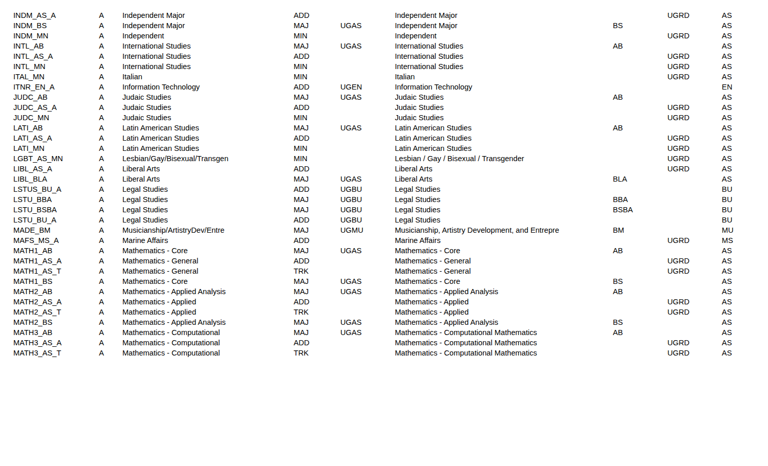| INDM_AS_A | A | Independent Major | ADD | | Independent Major | | UGRD | AS |
| INDM_BS | A | Independent Major | MAJ | UGAS | Independent Major | BS | | AS |
| INDM_MN | A | Independent | MIN | | Independent | | UGRD | AS |
| INTL_AB | A | International Studies | MAJ | UGAS | International Studies | AB | | AS |
| INTL_AS_A | A | International Studies | ADD | | International Studies | | UGRD | AS |
| INTL_MN | A | International Studies | MIN | | International Studies | | UGRD | AS |
| ITAL_MN | A | Italian | MIN | | Italian | | UGRD | AS |
| ITNR_EN_A | A | Information Technology | ADD | UGEN | Information Technology | | | EN |
| JUDC_AB | A | Judaic Studies | MAJ | UGAS | Judaic Studies | AB | | AS |
| JUDC_AS_A | A | Judaic Studies | ADD | | Judaic Studies | | UGRD | AS |
| JUDC_MN | A | Judaic Studies | MIN | | Judaic Studies | | UGRD | AS |
| LATI_AB | A | Latin American Studies | MAJ | UGAS | Latin American Studies | AB | | AS |
| LATI_AS_A | A | Latin American Studies | ADD | | Latin American Studies | | UGRD | AS |
| LATI_MN | A | Latin American Studies | MIN | | Latin American Studies | | UGRD | AS |
| LGBT_AS_MN | A | Lesbian/Gay/Bisexual/Transgen | MIN | | Lesbian / Gay / Bisexual / Transgender | | UGRD | AS |
| LIBL_AS_A | A | Liberal Arts | ADD | | Liberal Arts | | UGRD | AS |
| LIBL_BLA | A | Liberal Arts | MAJ | UGAS | Liberal Arts | BLA | | AS |
| LSTUS_BU_A | A | Legal Studies | ADD | UGBU | Legal Studies | | | BU |
| LSTU_BBA | A | Legal Studies | MAJ | UGBU | Legal Studies | BBA | | BU |
| LSTU_BSBA | A | Legal Studies | MAJ | UGBU | Legal Studies | BSBA | | BU |
| LSTU_BU_A | A | Legal Studies | ADD | UGBU | Legal Studies | | | BU |
| MADE_BM | A | Musicianship/ArtistryDev/Entre | MAJ | UGMU | Musicianship, Artistry Development, and Entrepre | BM | | MU |
| MAFS_MS_A | A | Marine Affairs | ADD | | Marine Affairs | | UGRD | MS |
| MATH1_AB | A | Mathematics - Core | MAJ | UGAS | Mathematics - Core | AB | | AS |
| MATH1_AS_A | A | Mathematics - General | ADD | | Mathematics - General | | UGRD | AS |
| MATH1_AS_T | A | Mathematics - General | TRK | | Mathematics - General | | UGRD | AS |
| MATH1_BS | A | Mathematics - Core | MAJ | UGAS | Mathematics - Core | BS | | AS |
| MATH2_AB | A | Mathematics - Applied Analysis | MAJ | UGAS | Mathematics - Applied Analysis | AB | | AS |
| MATH2_AS_A | A | Mathematics - Applied | ADD | | Mathematics - Applied | | UGRD | AS |
| MATH2_AS_T | A | Mathematics - Applied | TRK | | Mathematics - Applied | | UGRD | AS |
| MATH2_BS | A | Mathematics - Applied Analysis | MAJ | UGAS | Mathematics - Applied Analysis | BS | | AS |
| MATH3_AB | A | Mathematics - Computational | MAJ | UGAS | Mathematics - Computational Mathematics | AB | | AS |
| MATH3_AS_A | A | Mathematics - Computational | ADD | | Mathematics - Computational Mathematics | | UGRD | AS |
| MATH3_AS_T | A | Mathematics - Computational | TRK | | Mathematics - Computational Mathematics | | UGRD | AS |